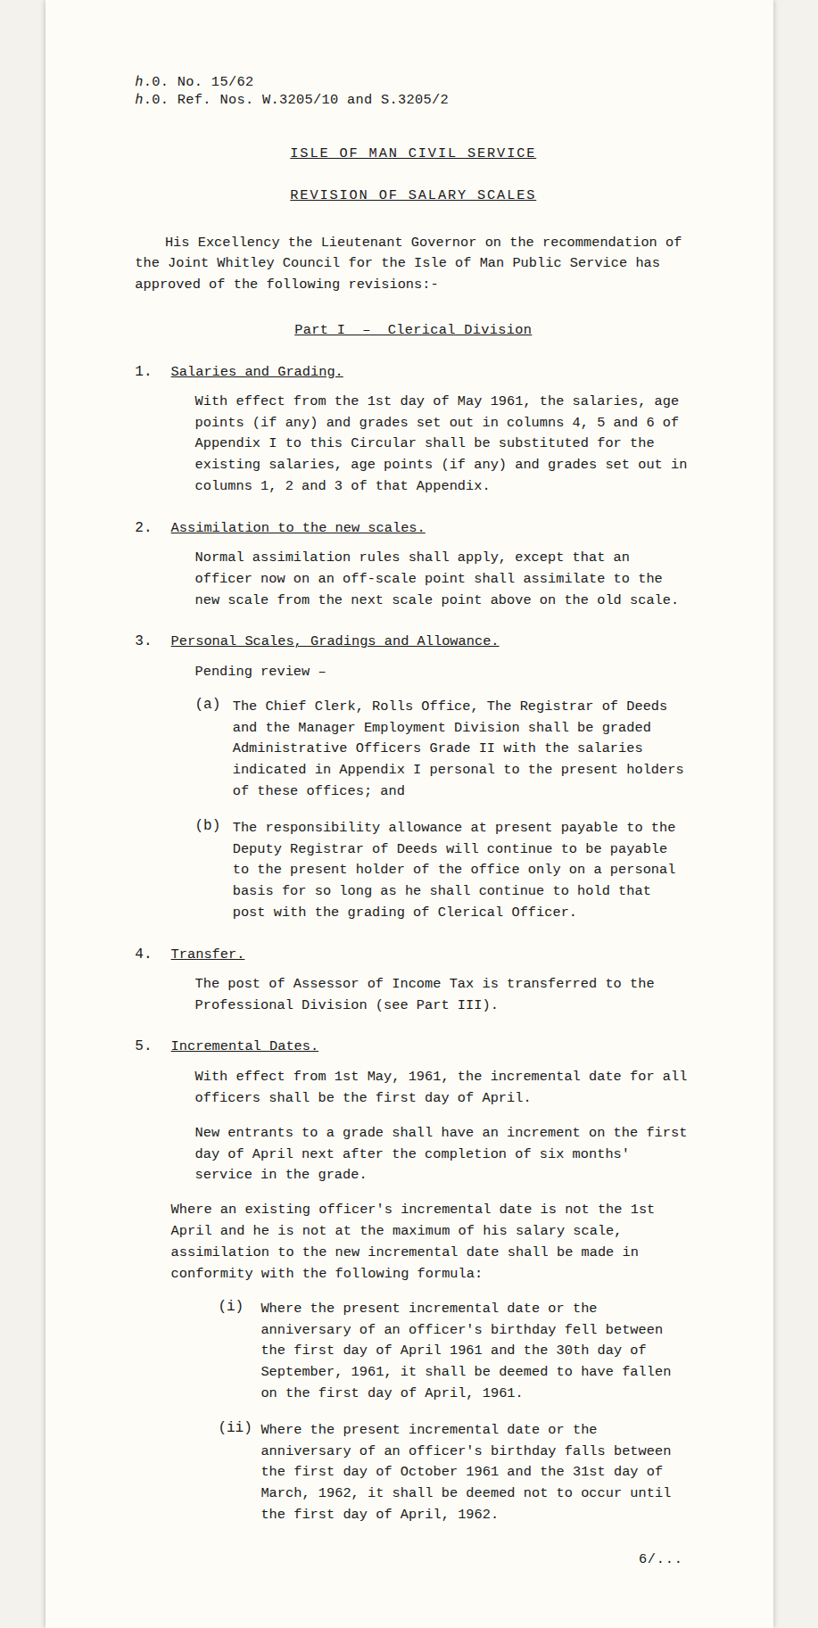ℎ.0. No. 15/62
ℎ.0. Ref. Nos. W.3205/10 and S.3205/2
ISLE OF MAN CIVIL SERVICE
REVISION OF SALARY SCALES
His Excellency the Lieutenant Governor on the recommendation of the Joint Whitley Council for the Isle of Man Public Service has approved of the following revisions:-
Part I – Clerical Division
1.
Salaries and Grading.
With effect from the 1st day of May 1961, the salaries, age points (if any) and grades set out in columns 4, 5 and 6 of Appendix I to this Circular shall be substituted for the existing salaries, age points (if any) and grades set out in columns 1, 2 and 3 of that Appendix.
2.
Assimilation to the new scales.
Normal assimilation rules shall apply, except that an officer now on an off-scale point shall assimilate to the new scale from the next scale point above on the old scale.
3.
Personal Scales, Gradings and Allowance.
Pending review –
(a)
The Chief Clerk, Rolls Office, The Registrar of Deeds and the Manager Employment Division shall be graded Administrative Officers Grade II with the salaries indicated in Appendix I personal to the present holders of these offices; and
(b)
The responsibility allowance at present payable to the Deputy Registrar of Deeds will continue to be payable to the present holder of the office only on a personal basis for so long as he shall continue to hold that post with the grading of Clerical Officer.
4.
Transfer.
The post of Assessor of Income Tax is transferred to the Professional Division (see Part III).
5.
Incremental Dates.
With effect from 1st May, 1961, the incremental date for all officers shall be the first day of April.
New entrants to a grade shall have an increment on the first day of April next after the completion of six months' service in the grade.
Where an existing officer's incremental date is not the 1st April and he is not at the maximum of his salary scale, assimilation to the new incremental date shall be made in conformity with the following formula:
(i)
Where the present incremental date or the anniversary of an officer's birthday fell between the first day of April 1961 and the 30th day of September, 1961, it shall be deemed to have fallen on the first day of April, 1961.
(ii)
Where the present incremental date or the anniversary of an officer's birthday falls between the first day of October 1961 and the 31st day of March, 1962, it shall be deemed not to occur until the first day of April, 1962.
6/...